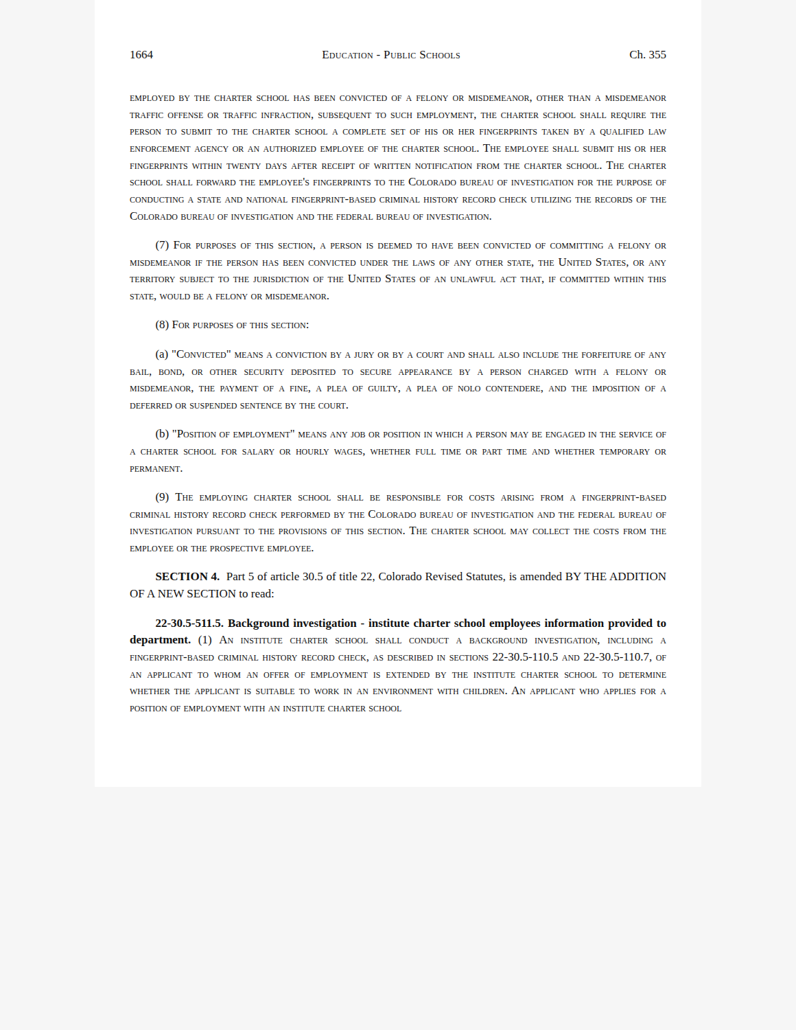1664 Education - Public Schools Ch. 355
employed by the charter school has been convicted of a felony or misdemeanor, other than a misdemeanor traffic offense or traffic infraction, subsequent to such employment, the charter school shall require the person to submit to the charter school a complete set of his or her fingerprints taken by a qualified law enforcement agency or an authorized employee of the charter school. The employee shall submit his or her fingerprints within twenty days after receipt of written notification from the charter school. The charter school shall forward the employee's fingerprints to the Colorado bureau of investigation for the purpose of conducting a state and national fingerprint-based criminal history record check utilizing the records of the Colorado bureau of investigation and the federal bureau of investigation.
(7) For purposes of this section, a person is deemed to have been convicted of committing a felony or misdemeanor if the person has been convicted under the laws of any other state, the United States, or any territory subject to the jurisdiction of the United States of an unlawful act that, if committed within this state, would be a felony or misdemeanor.
(8) For purposes of this section:
(a) "Convicted" means a conviction by a jury or by a court and shall also include the forfeiture of any bail, bond, or other security deposited to secure appearance by a person charged with a felony or misdemeanor, the payment of a fine, a plea of guilty, a plea of nolo contendere, and the imposition of a deferred or suspended sentence by the court.
(b) "Position of employment" means any job or position in which a person may be engaged in the service of a charter school for salary or hourly wages, whether full time or part time and whether temporary or permanent.
(9) The employing charter school shall be responsible for costs arising from a fingerprint-based criminal history record check performed by the Colorado bureau of investigation and the federal bureau of investigation pursuant to the provisions of this section. The charter school may collect the costs from the employee or the prospective employee.
SECTION 4. Part 5 of article 30.5 of title 22, Colorado Revised Statutes, is amended BY THE ADDITION OF A NEW SECTION to read:
22-30.5-511.5. Background investigation - institute charter school employees information provided to department. (1) An institute charter school shall conduct a background investigation, including a fingerprint-based criminal history record check, as described in sections 22-30.5-110.5 and 22-30.5-110.7, of an applicant to whom an offer of employment is extended by the institute charter school to determine whether the applicant is suitable to work in an environment with children. An applicant who applies for a position of employment with an institute charter school